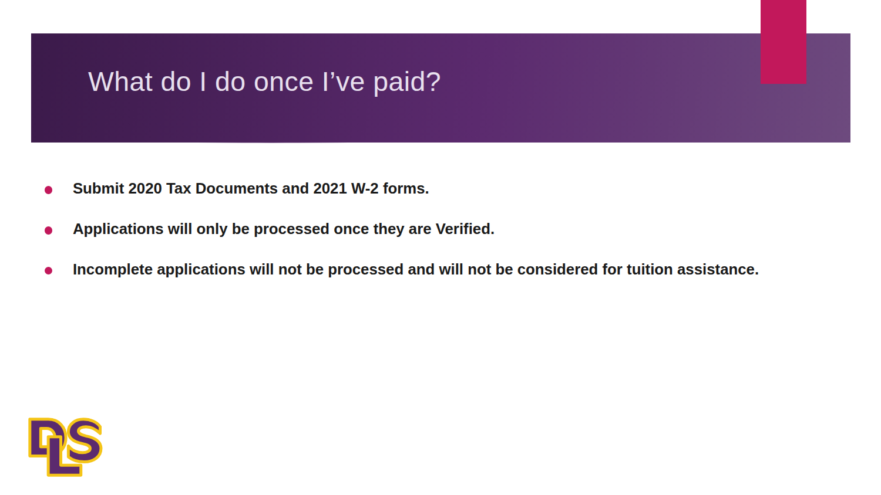What do I do once I’ve paid?
Submit 2020 Tax Documents and 2021 W-2 forms.
Applications will only be processed once they are Verified.
Incomplete applications will not be processed and will not be considered for tuition assistance.